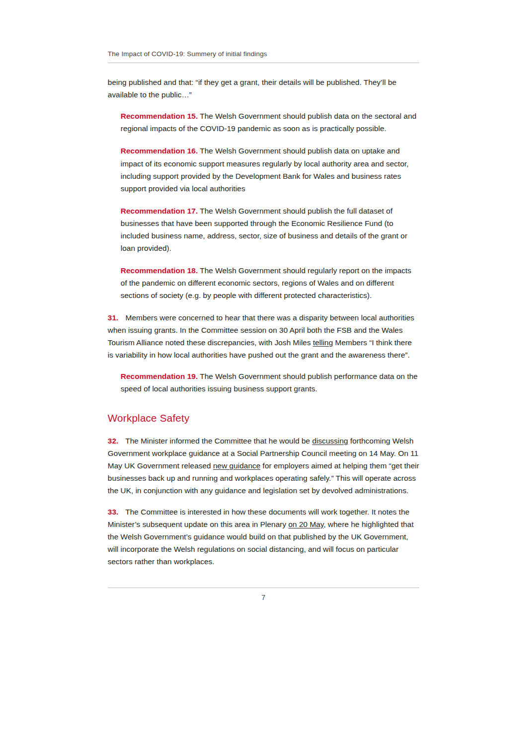The Impact of COVID-19: Summery of initial findings
being published and that: “if they get a grant, their details will be published. They’ll be available to the public…”
Recommendation 15. The Welsh Government should publish data on the sectoral and regional impacts of the COVID-19 pandemic as soon as is practically possible.
Recommendation 16. The Welsh Government should publish data on uptake and impact of its economic support measures regularly by local authority area and sector, including support provided by the Development Bank for Wales and business rates support provided via local authorities
Recommendation 17. The Welsh Government should publish the full dataset of businesses that have been supported through the Economic Resilience Fund (to included business name, address, sector, size of business and details of the grant or loan provided).
Recommendation 18. The Welsh Government should regularly report on the impacts of the pandemic on different economic sectors, regions of Wales and on different sections of society (e.g. by people with different protected characteristics).
31. Members were concerned to hear that there was a disparity between local authorities when issuing grants. In the Committee session on 30 April both the FSB and the Wales Tourism Alliance noted these discrepancies, with Josh Miles telling Members “I think there is variability in how local authorities have pushed out the grant and the awareness there”.
Recommendation 19. The Welsh Government should publish performance data on the speed of local authorities issuing business support grants.
Workplace Safety
32. The Minister informed the Committee that he would be discussing forthcoming Welsh Government workplace guidance at a Social Partnership Council meeting on 14 May. On 11 May UK Government released new guidance for employers aimed at helping them “get their businesses back up and running and workplaces operating safely.” This will operate across the UK, in conjunction with any guidance and legislation set by devolved administrations.
33. The Committee is interested in how these documents will work together. It notes the Minister’s subsequent update on this area in Plenary on 20 May, where he highlighted that the Welsh Government’s guidance would build on that published by the UK Government, will incorporate the Welsh regulations on social distancing, and will focus on particular sectors rather than workplaces.
7